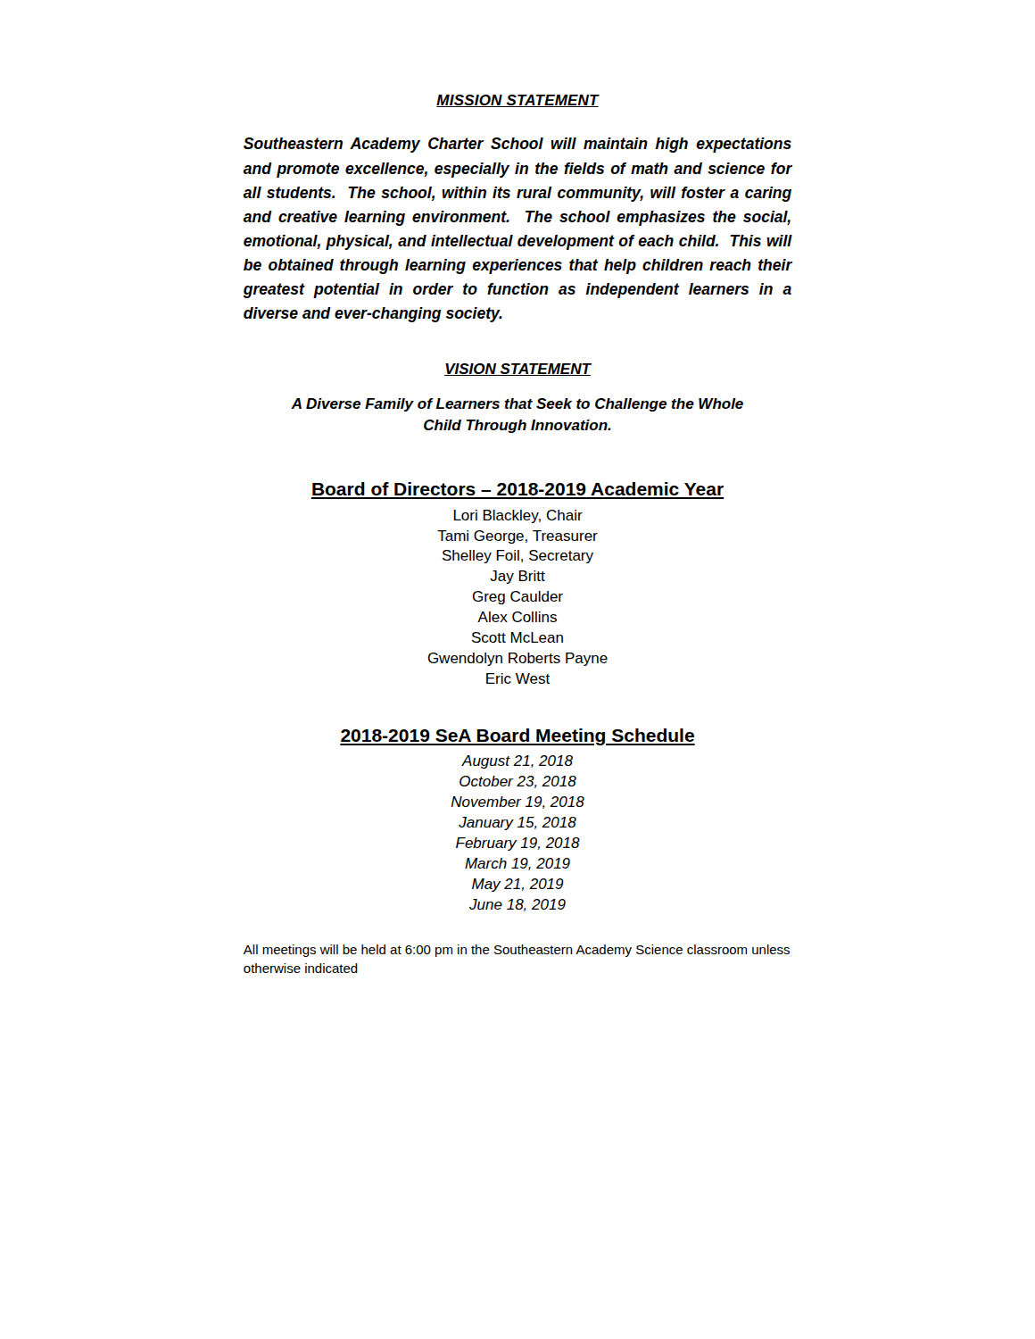MISSION STATEMENT
Southeastern Academy Charter School will maintain high expectations and promote excellence, especially in the fields of math and science for all students. The school, within its rural community, will foster a caring and creative learning environment. The school emphasizes the social, emotional, physical, and intellectual development of each child. This will be obtained through learning experiences that help children reach their greatest potential in order to function as independent learners in a diverse and ever-changing society.
VISION STATEMENT
A Diverse Family of Learners that Seek to Challenge the Whole
Child Through Innovation.
Board of Directors – 2018-2019 Academic Year
Lori Blackley, Chair
Tami George, Treasurer
Shelley Foil, Secretary
Jay Britt
Greg Caulder
Alex Collins
Scott McLean
Gwendolyn Roberts Payne
Eric West
2018-2019 SeA Board Meeting Schedule
August 21, 2018
October 23, 2018
November 19, 2018
January 15, 2018
February 19, 2018
March 19, 2019
May 21, 2019
June 18, 2019
All meetings will be held at 6:00 pm in the Southeastern Academy Science classroom unless otherwise indicated